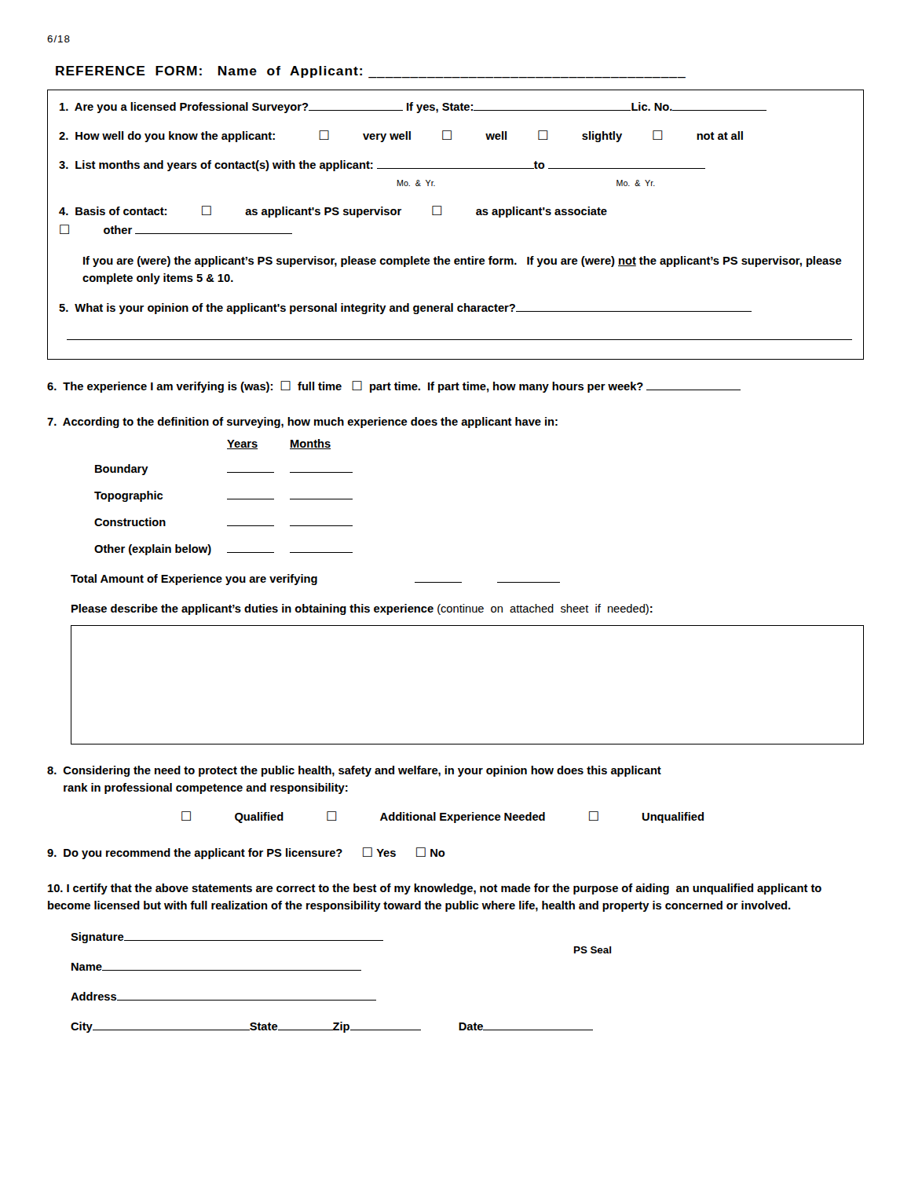6/18
REFERENCE FORM: Name of Applicant: ______________________________________
1. Are you a licensed Professional Surveyor? If yes, State: Lic. No.
2. How well do you know the applicant: ☐ very well ☐ well ☐ slightly ☐ not at all
3. List months and years of contact(s) with the applicant: to
Mo. & Yr. Mo. & Yr.
4. Basis of contact: ☐ as applicant's PS supervisor ☐ as applicant's associate ☐ other
If you are (were) the applicant’s PS supervisor, please complete the entire form. If you are (were) not the applicant’s PS supervisor, please complete only items 5 & 10.
5. What is your opinion of the applicant's personal integrity and general character?
6. The experience I am verifying is (was): ☐ full time ☐ part time. If part time, how many hours per week?
7. According to the definition of surveying, how much experience does the applicant have in:
| | Years | Months |
| --- | --- | --- |
| Boundary | | |
| Topographic | | |
| Construction | | |
| Other (explain below) | | |
Total Amount of Experience you are verifying
Please describe the applicant’s duties in obtaining this experience (continue on attached sheet if needed):
8. Considering the need to protect the public health, safety and welfare, in your opinion how does this applicant
rank in professional competence and responsibility:
☐ Qualified ☐ Additional Experience Needed ☐ Unqualified
9. Do you recommend the applicant for PS licensure? ☐ Yes ☐ No
10. I certify that the above statements are correct to the best of my knowledge, not made for the purpose of aiding an unqualified applicant to become licensed but with full realization of the responsibility toward the public where life, health and property is concerned or involved.
PS Seal
Signature
Name
Address
City State Zip Date